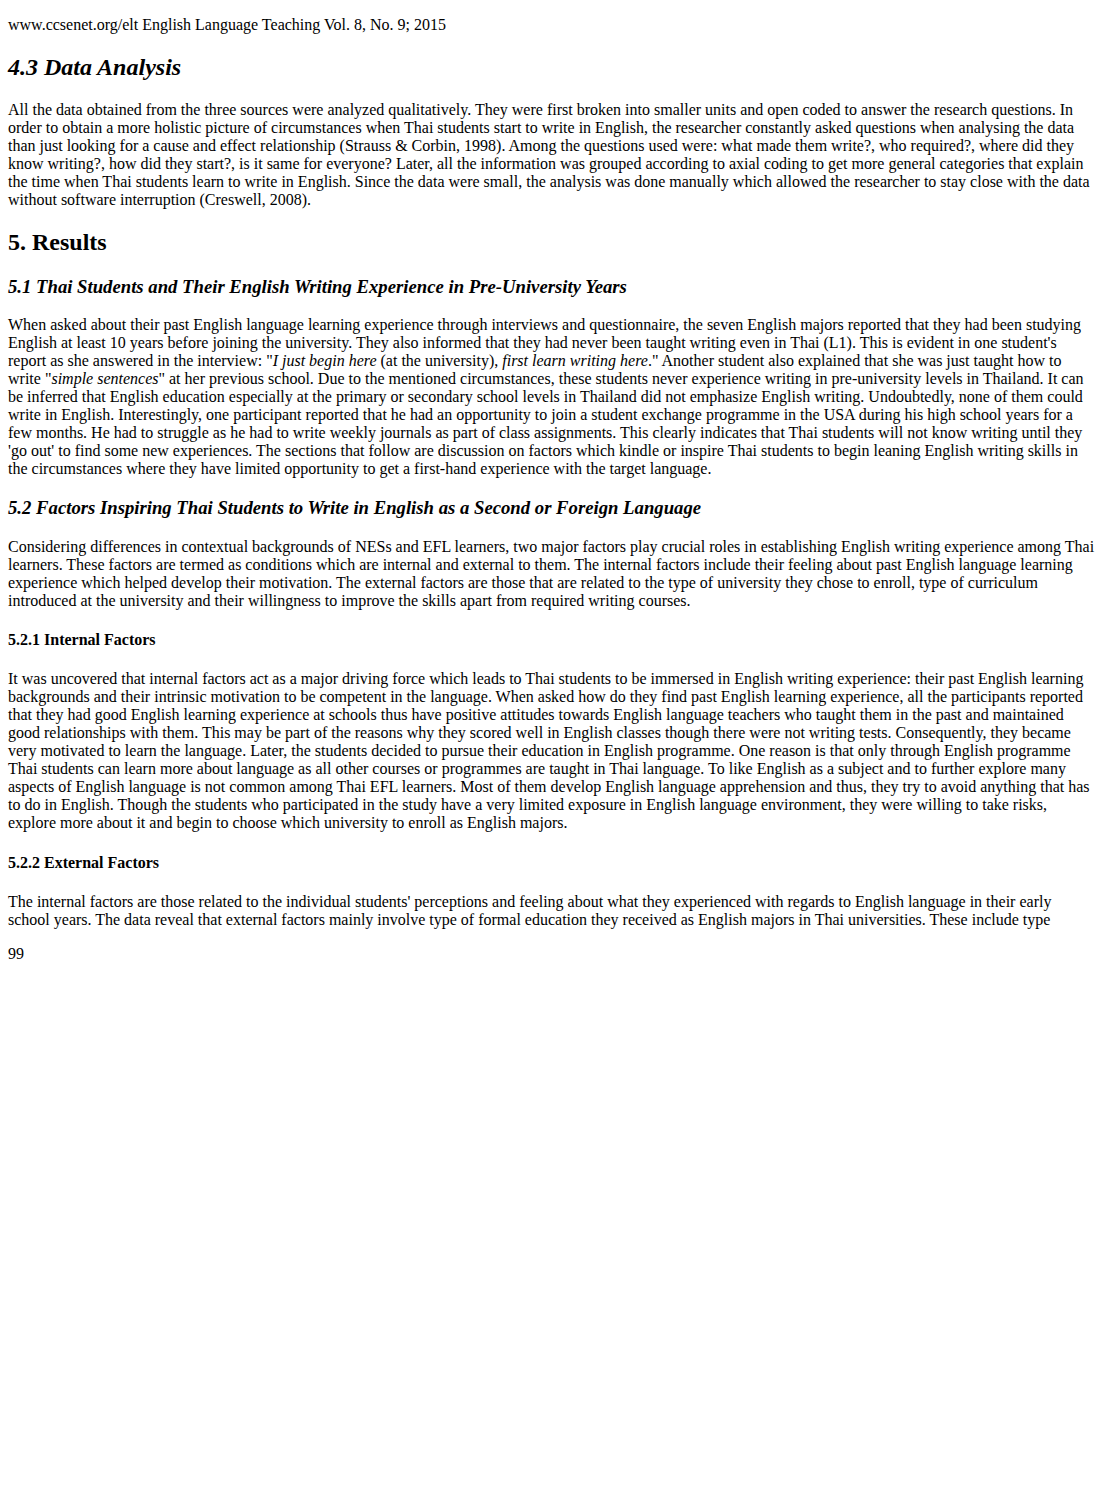www.ccsenet.org/elt English Language Teaching Vol. 8, No. 9; 2015
4.3 Data Analysis
All the data obtained from the three sources were analyzed qualitatively. They were first broken into smaller units and open coded to answer the research questions. In order to obtain a more holistic picture of circumstances when Thai students start to write in English, the researcher constantly asked questions when analysing the data than just looking for a cause and effect relationship (Strauss & Corbin, 1998). Among the questions used were: what made them write?, who required?, where did they know writing?, how did they start?, is it same for everyone? Later, all the information was grouped according to axial coding to get more general categories that explain the time when Thai students learn to write in English. Since the data were small, the analysis was done manually which allowed the researcher to stay close with the data without software interruption (Creswell, 2008).
5. Results
5.1 Thai Students and Their English Writing Experience in Pre-University Years
When asked about their past English language learning experience through interviews and questionnaire, the seven English majors reported that they had been studying English at least 10 years before joining the university. They also informed that they had never been taught writing even in Thai (L1). This is evident in one student's report as she answered in the interview: "I just begin here (at the university), first learn writing here." Another student also explained that she was just taught how to write "simple sentences" at her previous school. Due to the mentioned circumstances, these students never experience writing in pre-university levels in Thailand. It can be inferred that English education especially at the primary or secondary school levels in Thailand did not emphasize English writing. Undoubtedly, none of them could write in English. Interestingly, one participant reported that he had an opportunity to join a student exchange programme in the USA during his high school years for a few months. He had to struggle as he had to write weekly journals as part of class assignments. This clearly indicates that Thai students will not know writing until they 'go out' to find some new experiences. The sections that follow are discussion on factors which kindle or inspire Thai students to begin leaning English writing skills in the circumstances where they have limited opportunity to get a first-hand experience with the target language.
5.2 Factors Inspiring Thai Students to Write in English as a Second or Foreign Language
Considering differences in contextual backgrounds of NESs and EFL learners, two major factors play crucial roles in establishing English writing experience among Thai learners. These factors are termed as conditions which are internal and external to them. The internal factors include their feeling about past English language learning experience which helped develop their motivation. The external factors are those that are related to the type of university they chose to enroll, type of curriculum introduced at the university and their willingness to improve the skills apart from required writing courses.
5.2.1 Internal Factors
It was uncovered that internal factors act as a major driving force which leads to Thai students to be immersed in English writing experience: their past English learning backgrounds and their intrinsic motivation to be competent in the language. When asked how do they find past English learning experience, all the participants reported that they had good English learning experience at schools thus have positive attitudes towards English language teachers who taught them in the past and maintained good relationships with them. This may be part of the reasons why they scored well in English classes though there were not writing tests. Consequently, they became very motivated to learn the language. Later, the students decided to pursue their education in English programme. One reason is that only through English programme Thai students can learn more about language as all other courses or programmes are taught in Thai language. To like English as a subject and to further explore many aspects of English language is not common among Thai EFL learners. Most of them develop English language apprehension and thus, they try to avoid anything that has to do in English. Though the students who participated in the study have a very limited exposure in English language environment, they were willing to take risks, explore more about it and begin to choose which university to enroll as English majors.
5.2.2 External Factors
The internal factors are those related to the individual students' perceptions and feeling about what they experienced with regards to English language in their early school years. The data reveal that external factors mainly involve type of formal education they received as English majors in Thai universities. These include type
99